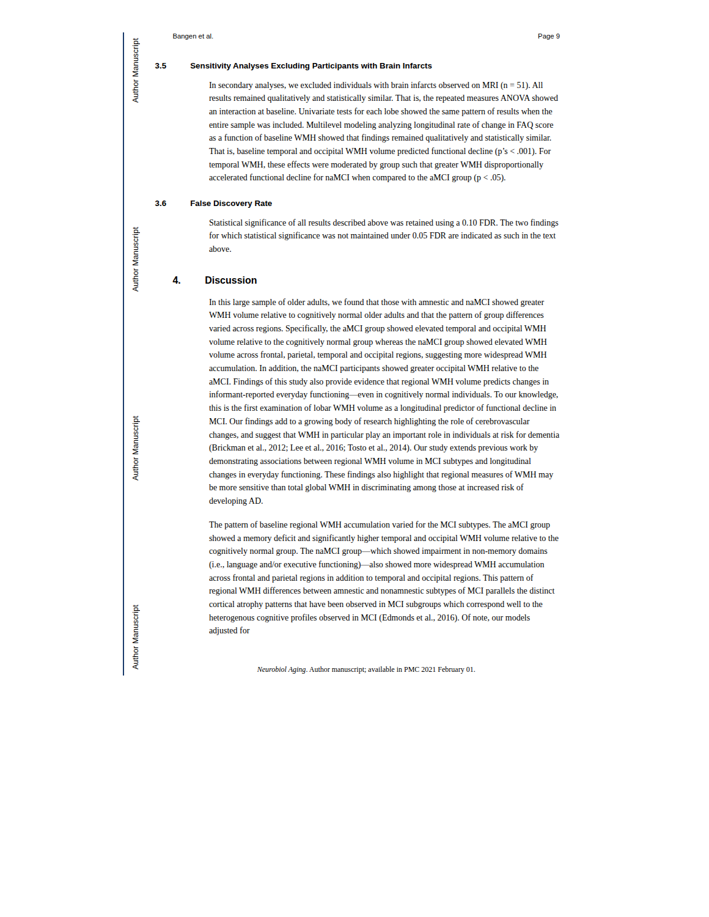Author Manuscript Author Manuscript Author Manuscript Author Manuscript
Bangen et al.
Page 9
3.5 Sensitivity Analyses Excluding Participants with Brain Infarcts
In secondary analyses, we excluded individuals with brain infarcts observed on MRI (n = 51). All results remained qualitatively and statistically similar. That is, the repeated measures ANOVA showed an interaction at baseline. Univariate tests for each lobe showed the same pattern of results when the entire sample was included. Multilevel modeling analyzing longitudinal rate of change in FAQ score as a function of baseline WMH showed that findings remained qualitatively and statistically similar. That is, baseline temporal and occipital WMH volume predicted functional decline (p’s < .001). For temporal WMH, these effects were moderated by group such that greater WMH disproportionally accelerated functional decline for naMCI when compared to the aMCI group (p < .05).
3.6 False Discovery Rate
Statistical significance of all results described above was retained using a 0.10 FDR. The two findings for which statistical significance was not maintained under 0.05 FDR are indicated as such in the text above.
4. Discussion
In this large sample of older adults, we found that those with amnestic and naMCI showed greater WMH volume relative to cognitively normal older adults and that the pattern of group differences varied across regions. Specifically, the aMCI group showed elevated temporal and occipital WMH volume relative to the cognitively normal group whereas the naMCI group showed elevated WMH volume across frontal, parietal, temporal and occipital regions, suggesting more widespread WMH accumulation. In addition, the naMCI participants showed greater occipital WMH relative to the aMCI. Findings of this study also provide evidence that regional WMH volume predicts changes in informant-reported everyday functioning—even in cognitively normal individuals. To our knowledge, this is the first examination of lobar WMH volume as a longitudinal predictor of functional decline in MCI. Our findings add to a growing body of research highlighting the role of cerebrovascular changes, and suggest that WMH in particular play an important role in individuals at risk for dementia (Brickman et al., 2012; Lee et al., 2016; Tosto et al., 2014). Our study extends previous work by demonstrating associations between regional WMH volume in MCI subtypes and longitudinal changes in everyday functioning. These findings also highlight that regional measures of WMH may be more sensitive than total global WMH in discriminating among those at increased risk of developing AD.
The pattern of baseline regional WMH accumulation varied for the MCI subtypes. The aMCI group showed a memory deficit and significantly higher temporal and occipital WMH volume relative to the cognitively normal group. The naMCI group—which showed impairment in non-memory domains (i.e., language and/or executive functioning)—also showed more widespread WMH accumulation across frontal and parietal regions in addition to temporal and occipital regions. This pattern of regional WMH differences between amnestic and nonamnestic subtypes of MCI parallels the distinct cortical atrophy patterns that have been observed in MCI subgroups which correspond well to the heterogenous cognitive profiles observed in MCI (Edmonds et al., 2016). Of note, our models adjusted for
Neurobiol Aging. Author manuscript; available in PMC 2021 February 01.